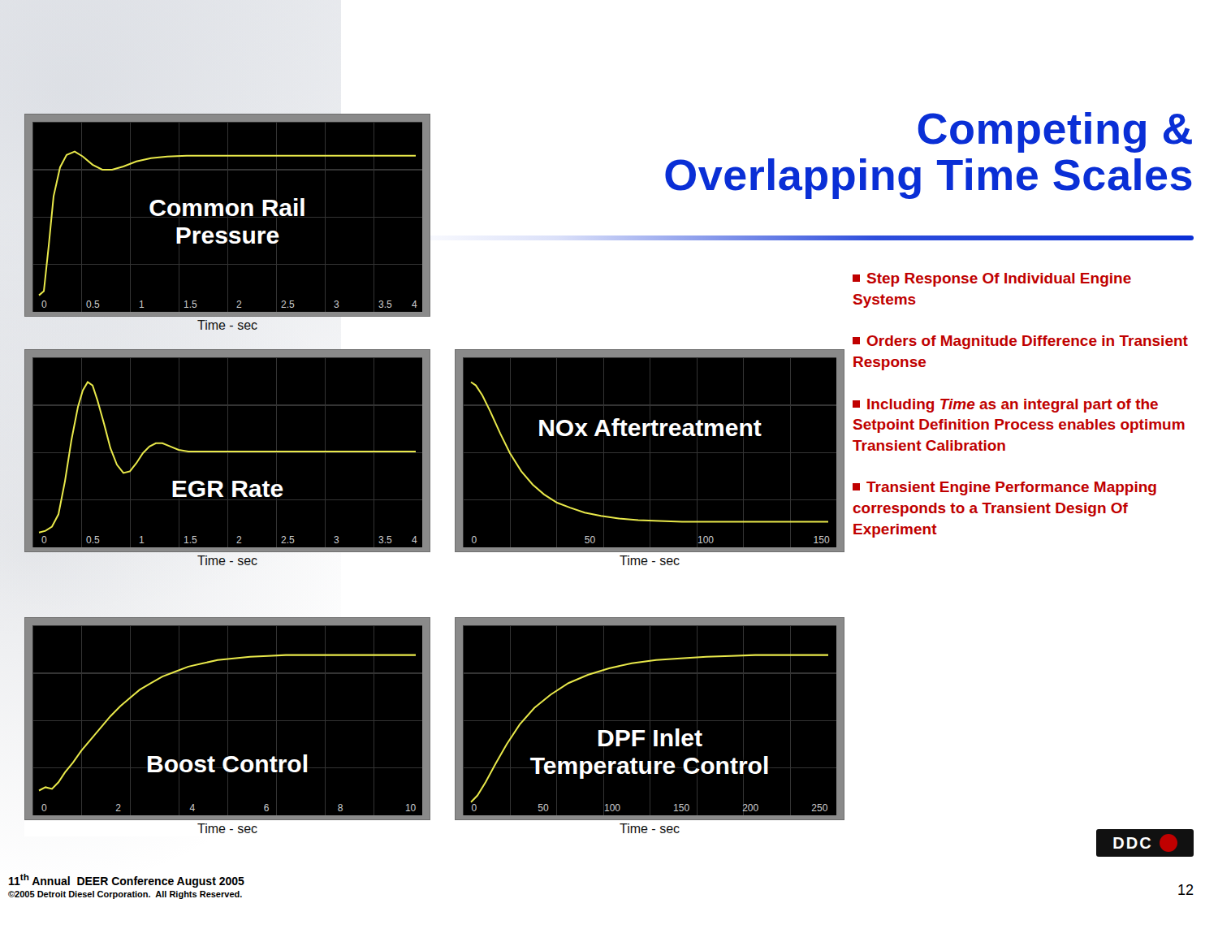Competing &
Overlapping Time Scales
Step Response Of Individual Engine Systems
Orders of Magnitude Difference in Transient Response
Including Time as an integral part of the Setpoint Definition Process enables optimum Transient Calibration
Transient Engine Performance Mapping corresponds to a Transient Design Of Experiment
Common Rail
Pressure
0 0.5 1 1.5 2 2.5 3 3.5 4
Time - sec
EGR Rate
0 0.5 1 1.5 2 2.5 3 3.5 4
Time - sec
Boost Control
0 2 4 6 8 10
Time - sec
NOx Aftertreatment
0 50 100 150
Time - sec
DPF Inlet
Temperature Control
0 50 100 150 200 250
Time - sec
11th Annual DEER Conference August 2005 ©2005 Detroit Diesel Corporation. All Rights Reserved.
DDC
12